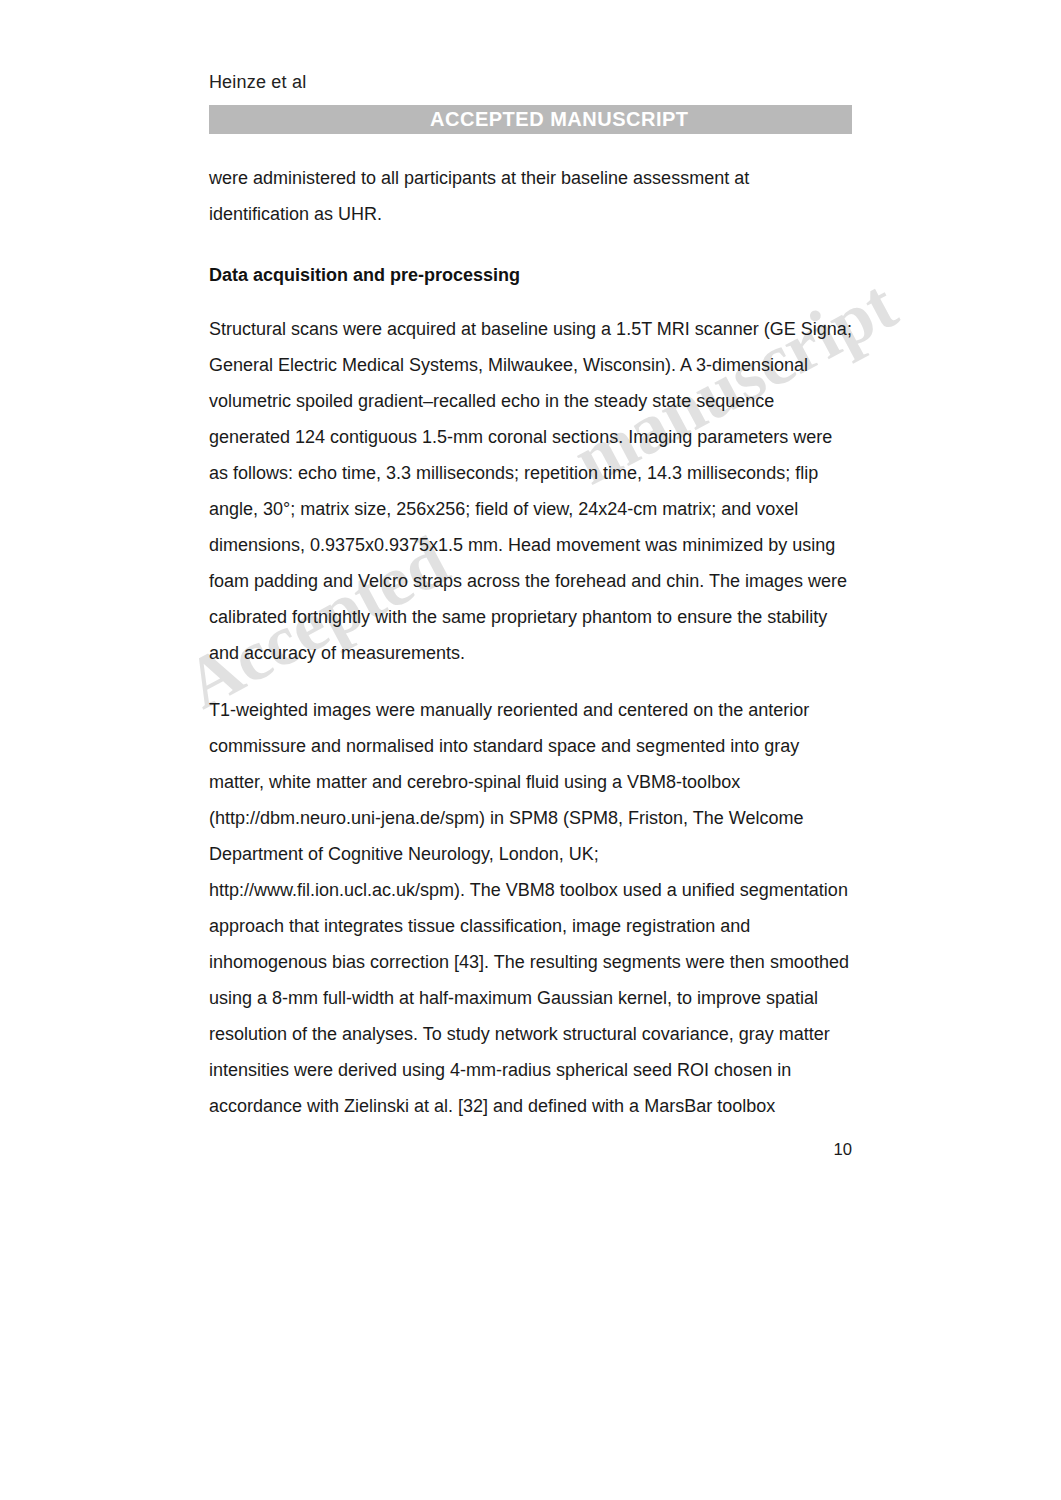Accepted
manuscript
Heinze et al
ACCEPTED MANUSCRIPT
were administered to all participants at their baseline assessment at identification as UHR.
Data acquisition and pre-processing
Structural scans were acquired at baseline using a 1.5T MRI scanner (GE Signa; General Electric Medical Systems, Milwaukee, Wisconsin). A 3-dimensional volumetric spoiled gradient–recalled echo in the steady state sequence generated 124 contiguous 1.5-mm coronal sections. Imaging parameters were as follows: echo time, 3.3 milliseconds; repetition time, 14.3 milliseconds; flip angle, 30°; matrix size, 256x256; field of view, 24x24-cm matrix; and voxel dimensions, 0.9375x0.9375x1.5 mm. Head movement was minimized by using foam padding and Velcro straps across the forehead and chin. The images were calibrated fortnightly with the same proprietary phantom to ensure the stability and accuracy of measurements.
T1-weighted images were manually reoriented and centered on the anterior commissure and normalised into standard space and segmented into gray matter, white matter and cerebro-spinal fluid using a VBM8-toolbox (http://dbm.neuro.uni-jena.de/spm) in SPM8 (SPM8, Friston, The Welcome Department of Cognitive Neurology, London, UK; http://www.fil.ion.ucl.ac.uk/spm). The VBM8 toolbox used a unified segmentation approach that integrates tissue classification, image registration and inhomogenous bias correction [43]. The resulting segments were then smoothed using a 8-mm full-width at half-maximum Gaussian kernel, to improve spatial resolution of the analyses. To study network structural covariance, gray matter intensities were derived using 4-mm-radius spherical seed ROI chosen in accordance with Zielinski at al. [32] and defined with a MarsBar toolbox
10